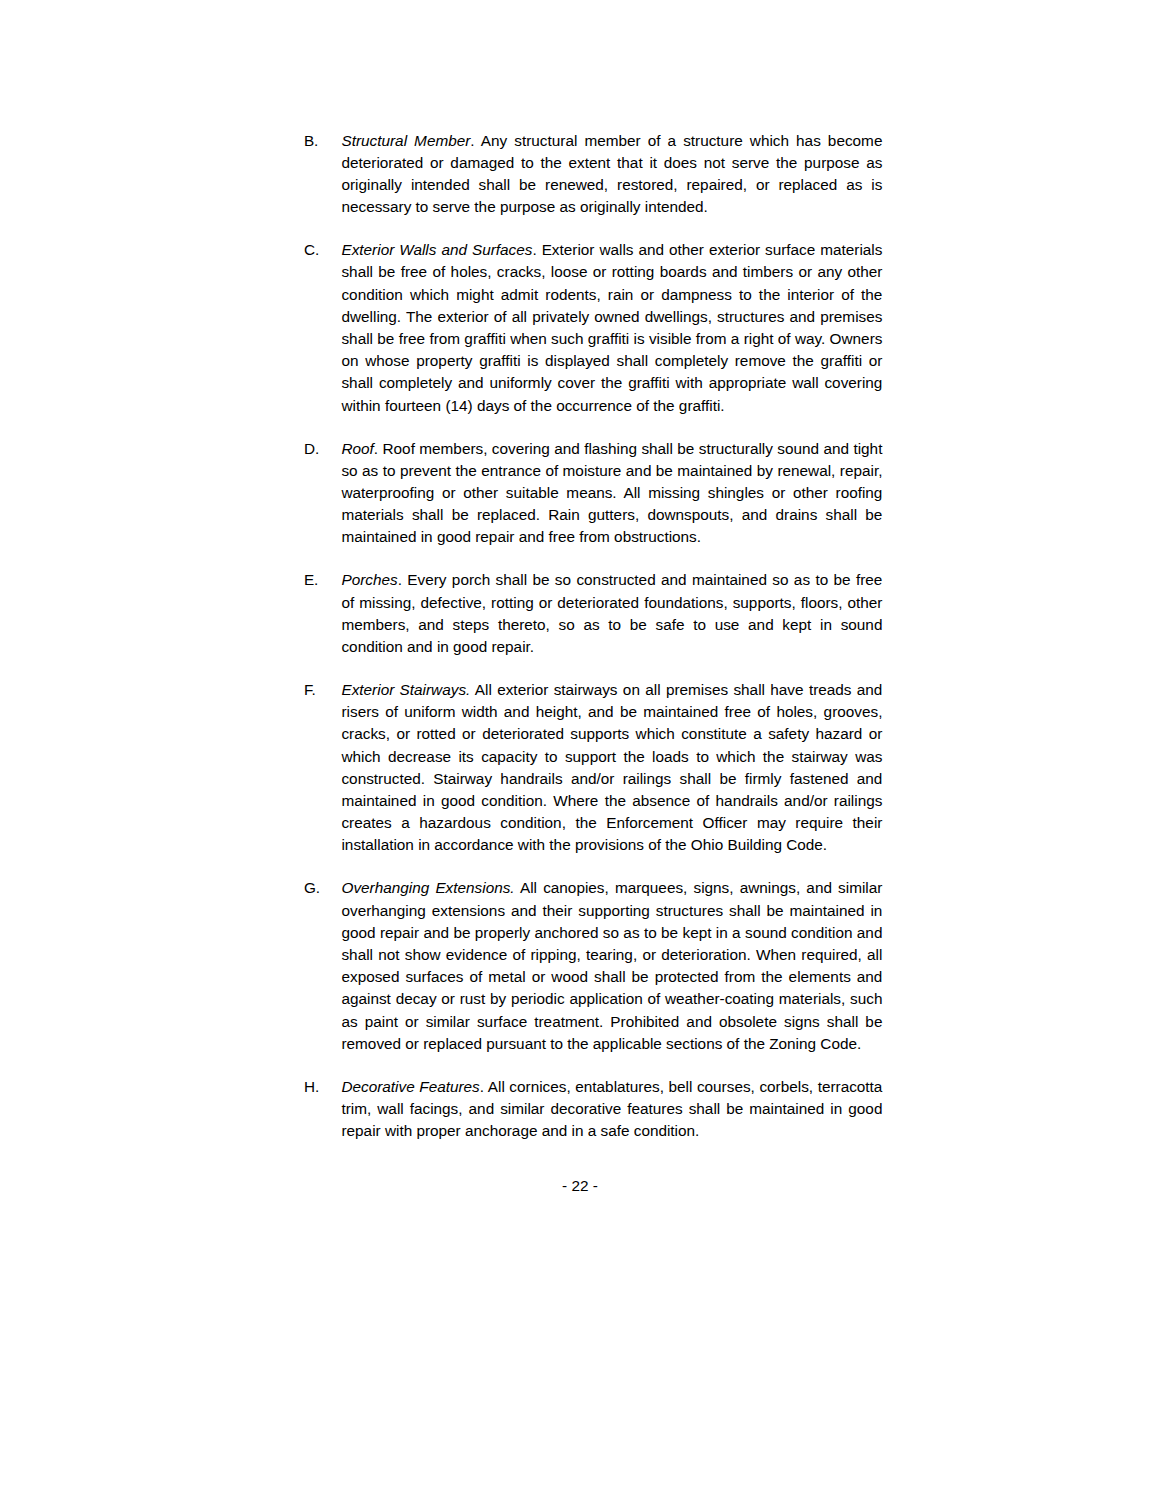B. Structural Member. Any structural member of a structure which has become deteriorated or damaged to the extent that it does not serve the purpose as originally intended shall be renewed, restored, repaired, or replaced as is necessary to serve the purpose as originally intended.
C. Exterior Walls and Surfaces. Exterior walls and other exterior surface materials shall be free of holes, cracks, loose or rotting boards and timbers or any other condition which might admit rodents, rain or dampness to the interior of the dwelling. The exterior of all privately owned dwellings, structures and premises shall be free from graffiti when such graffiti is visible from a right of way. Owners on whose property graffiti is displayed shall completely remove the graffiti or shall completely and uniformly cover the graffiti with appropriate wall covering within fourteen (14) days of the occurrence of the graffiti.
D. Roof. Roof members, covering and flashing shall be structurally sound and tight so as to prevent the entrance of moisture and be maintained by renewal, repair, waterproofing or other suitable means. All missing shingles or other roofing materials shall be replaced. Rain gutters, downspouts, and drains shall be maintained in good repair and free from obstructions.
E. Porches. Every porch shall be so constructed and maintained so as to be free of missing, defective, rotting or deteriorated foundations, supports, floors, other members, and steps thereto, so as to be safe to use and kept in sound condition and in good repair.
F. Exterior Stairways. All exterior stairways on all premises shall have treads and risers of uniform width and height, and be maintained free of holes, grooves, cracks, or rotted or deteriorated supports which constitute a safety hazard or which decrease its capacity to support the loads to which the stairway was constructed. Stairway handrails and/or railings shall be firmly fastened and maintained in good condition. Where the absence of handrails and/or railings creates a hazardous condition, the Enforcement Officer may require their installation in accordance with the provisions of the Ohio Building Code.
G. Overhanging Extensions. All canopies, marquees, signs, awnings, and similar overhanging extensions and their supporting structures shall be maintained in good repair and be properly anchored so as to be kept in a sound condition and shall not show evidence of ripping, tearing, or deterioration. When required, all exposed surfaces of metal or wood shall be protected from the elements and against decay or rust by periodic application of weather-coating materials, such as paint or similar surface treatment. Prohibited and obsolete signs shall be removed or replaced pursuant to the applicable sections of the Zoning Code.
H. Decorative Features. All cornices, entablatures, bell courses, corbels, terracotta trim, wall facings, and similar decorative features shall be maintained in good repair with proper anchorage and in a safe condition.
- 22 -